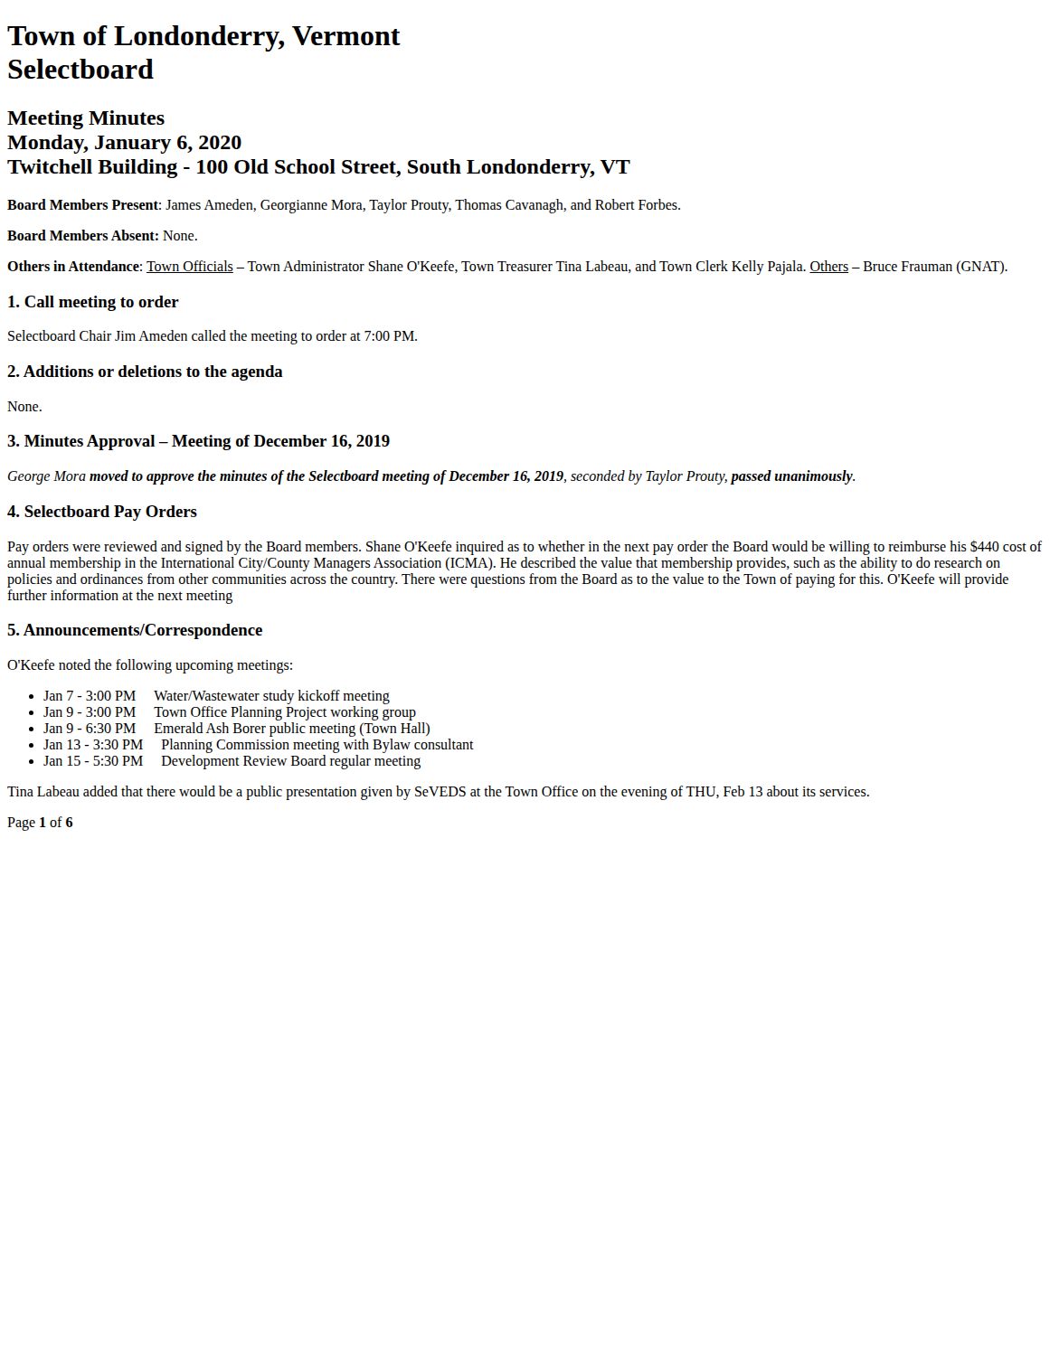Town of Londonderry, Vermont
Selectboard
Meeting Minutes
Monday, January 6, 2020
Twitchell Building - 100 Old School Street, South Londonderry, VT
Board Members Present: James Ameden, Georgianne Mora, Taylor Prouty, Thomas Cavanagh, and Robert Forbes.
Board Members Absent: None.
Others in Attendance: Town Officials – Town Administrator Shane O'Keefe, Town Treasurer Tina Labeau, and Town Clerk Kelly Pajala. Others – Bruce Frauman (GNAT).
1. Call meeting to order
Selectboard Chair Jim Ameden called the meeting to order at 7:00 PM.
2. Additions or deletions to the agenda
None.
3. Minutes Approval – Meeting of December 16, 2019
George Mora moved to approve the minutes of the Selectboard meeting of December 16, 2019, seconded by Taylor Prouty, passed unanimously.
4. Selectboard Pay Orders
Pay orders were reviewed and signed by the Board members. Shane O'Keefe inquired as to whether in the next pay order the Board would be willing to reimburse his $440 cost of annual membership in the International City/County Managers Association (ICMA). He described the value that membership provides, such as the ability to do research on policies and ordinances from other communities across the country. There were questions from the Board as to the value to the Town of paying for this. O'Keefe will provide further information at the next meeting
5. Announcements/Correspondence
O'Keefe noted the following upcoming meetings:
Jan 7 - 3:00 PM Water/Wastewater study kickoff meeting
Jan 9 - 3:00 PM Town Office Planning Project working group
Jan 9 - 6:30 PM Emerald Ash Borer public meeting (Town Hall)
Jan 13 - 3:30 PM Planning Commission meeting with Bylaw consultant
Jan 15 - 5:30 PM Development Review Board regular meeting
Tina Labeau added that there would be a public presentation given by SeVEDS at the Town Office on the evening of THU, Feb 13 about its services.
Page 1 of 6